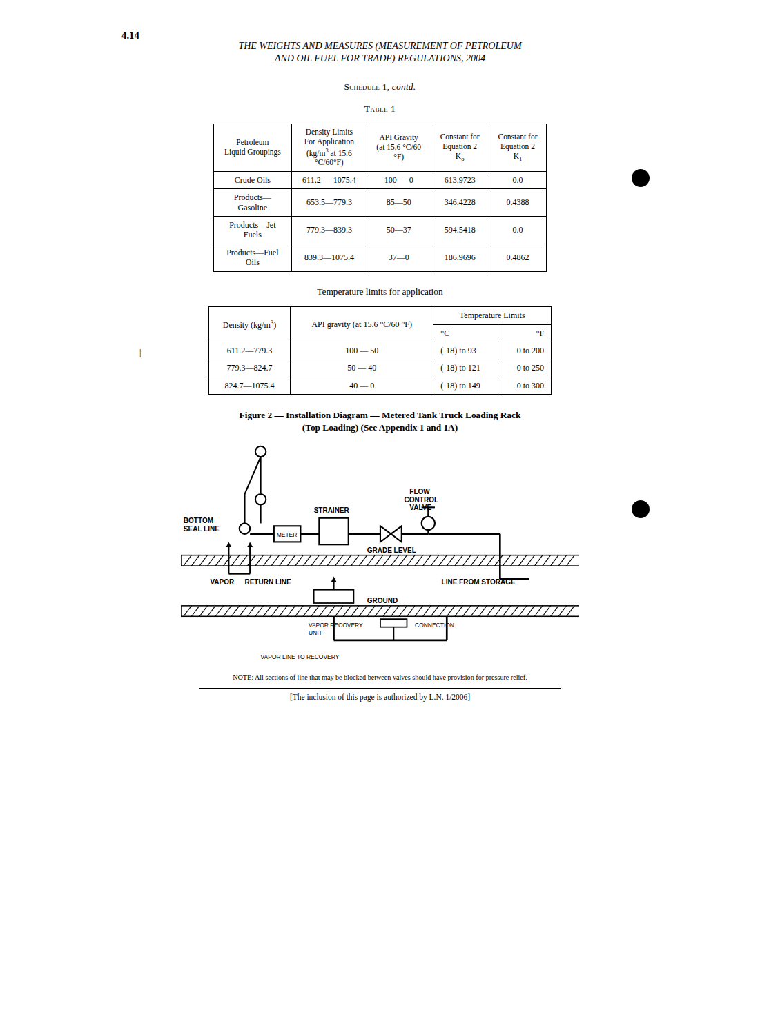4.14
|
THE WEIGHTS AND MEASURES (MEASUREMENT OF PETROLEUM
AND OIL FUEL FOR TRADE) REGULATIONS, 2004
Schedule 1, contd.
Table 1
| Petroleum Liquid Groupings | Density Limits For Application (kg/m 3 at 15.6 °C/60°F) | API Gravity (at 15.6 °C/60 °F) | Constant for Equation 2 K o | Constant for Equation 2 K 1 |
| --- | --- | --- | --- | --- |
| Crude Oils | 611.2 — 1075.4 | 100 — 0 | 613.9723 | 0.0 |
| Products— Gasoline | 653.5—779.3 | 85—50 | 346.4228 | 0.4388 |
| Products—Jet Fuels | 779.3—839.3 | 50—37 | 594.5418 | 0.0 |
| Products—Fuel Oils | 839.3—1075.4 | 37—0 | 186.9696 | 0.4862 |
Temperature limits for application
| Density (kg/m 3 ) | API gravity (at 15.6 °C/60 °F) | Temperature Limits |
| --- | --- | --- |
| °C | °F |
| 611.2—779.3 | 100 — 50 | (-18) to 93 | 0 to 200 |
| 779.3—824.7 | 50 — 40 | (-18) to 121 | 0 to 250 |
| 824.7—1075.4 | 40 — 0 | (-18) to 149 | 0 to 300 |
Figure 2 — Installation Diagram — Metered Tank Truck Loading Rack
(Top Loading) (See Appendix 1 and 1A)
BOTTOM SEAL LINE METER STRAINER FLOW CONTROL VALVE GRADE LEVEL VAPOR RETURN LINE LINE FROM STORAGE GROUND VAPOR RECOVERY CONNECTION UNIT VAPOR LINE TO RECOVERY
NOTE: All sections of line that may be blocked between valves should have provision for pressure relief.
[The inclusion of this page is authorized by L.N. 1/2006]